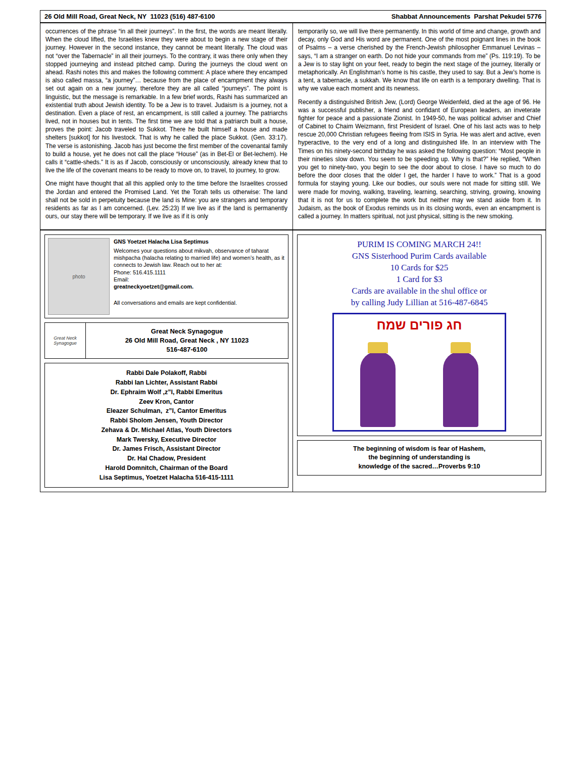26 Old Mill Road, Great Neck, NY 11023 (516) 487-6100 Shabbat Announcements Parshat Pekudei 5776
occurrences of the phrase “in all their journeys”. In the first, the words are meant literally. When the cloud lifted, the Israelites knew they were about to begin a new stage of their journey. However in the second instance, they cannot be meant literally. The cloud was not “over the Tabernacle” in all their journeys. To the contrary, it was there only when they stopped journeying and instead pitched camp. During the journeys the cloud went on ahead. Rashi notes this and makes the following comment: A place where they encamped is also called massa, “a journey”… because from the place of encampment they always set out again on a new journey, therefore they are all called “journeys”. The point is linguistic, but the message is remarkable. In a few brief words, Rashi has summarized an existential truth about Jewish identity. To be a Jew is to travel. Judaism is a journey, not a destination. Even a place of rest, an encampment, is still called a journey. The patriarchs lived, not in houses but in tents. The first time we are told that a patriarch built a house, proves the point: Jacob traveled to Sukkot. There he built himself a house and made shelters [sukkot] for his livestock. That is why he called the place Sukkot. (Gen. 33:17). The verse is astonishing. Jacob has just become the first member of the covenantal family to build a house, yet he does not call the place “House” (as in Bet-El or Bet-lechem). He calls it “cattle-sheds.” It is as if Jacob, consciously or unconsciously, already knew that to live the life of the covenant means to be ready to move on, to travel, to journey, to grow.
One might have thought that all this applied only to the time before the Israelites crossed the Jordan and entered the Promised Land. Yet the Torah tells us otherwise: The land shall not be sold in perpetuity because the land is Mine: you are strangers and temporary residents as far as I am concerned. (Lev. 25:23) If we live as if the land is permanently ours, our stay there will be temporary. If we live as if it is only
temporarily so, we will live there permanently. In this world of time and change, growth and decay, only God and His word are permanent. One of the most poignant lines in the book of Psalms – a verse cherished by the French-Jewish philosopher Emmanuel Levinas – says, “I am a stranger on earth. Do not hide your commands from me” (Ps. 119:19). To be a Jew is to stay light on your feet, ready to begin the next stage of the journey, literally or metaphorically. An Englishman’s home is his castle, they used to say. But a Jew’s home is a tent, a tabernacle, a sukkah. We know that life on earth is a temporary dwelling. That is why we value each moment and its newness.
Recently a distinguished British Jew, (Lord) George Weidenfeld, died at the age of 96. He was a successful publisher, a friend and confidant of European leaders, an inveterate fighter for peace and a passionate Zionist. In 1949-50, he was political adviser and Chief of Cabinet to Chaim Weizmann, first President of Israel. One of his last acts was to help rescue 20,000 Christian refugees fleeing from ISIS in Syria. He was alert and active, even hyperactive, to the very end of a long and distinguished life. In an interview with The Times on his ninety-second birthday he was asked the following question: “Most people in their nineties slow down. You seem to be speeding up. Why is that?” He replied, “When you get to ninety-two, you begin to see the door about to close. I have so much to do before the door closes that the older I get, the harder I have to work.” That is a good formula for staying young. Like our bodies, our souls were not made for sitting still. We were made for moving, walking, traveling, learning, searching, striving, growing, knowing that it is not for us to complete the work but neither may we stand aside from it. In Judaism, as the book of Exodus reminds us in its closing words, even an encampment is called a journey. In matters spiritual, not just physical, sitting is the new smoking.
photo
GNS Yoetzet Halacha Lisa Septimus Welcomes your questions about mikvah, observance of taharat mishpacha (halacha relating to married life) and women’s health, as it connects to Jewish law. Reach out to her at:
Phone: 516.415.1111
Email: greatneckyoetzet@gmail.com.
All conversations and emails are kept confidential.
Great Neck Synagogue
Great Neck Synagogue
26 Old Mill Road, Great Neck , NY 11023
516-487-6100
Rabbi Dale Polakoff, Rabbi
Rabbi Ian Lichter, Assistant Rabbi
Dr. Ephraim Wolf ,z”l, Rabbi Emeritus
Zeev Kron, Cantor
Eleazer Schulman, z”l, Cantor Emeritus
Rabbi Sholom Jensen, Youth Director
Zehava & Dr. Michael Atlas, Youth Directors
Mark Twersky, Executive Director
Dr. James Frisch, Assistant Director
Dr. Hal Chadow, President
Harold Domnitch, Chairman of the Board
Lisa Septimus, Yoetzet Halacha 516-415-1111
PURIM IS COMING MARCH 24!!
GNS Sisterhood Purim Cards available
10 Cards for $25
1 Card for $3
Cards are available in the shul office or
by calling Judy Lillian at 516-487-6845
חג פורים שמח
The beginning of wisdom is fear of Hashem,
the beginning of understanding is
knowledge of the sacred…Proverbs 9:10